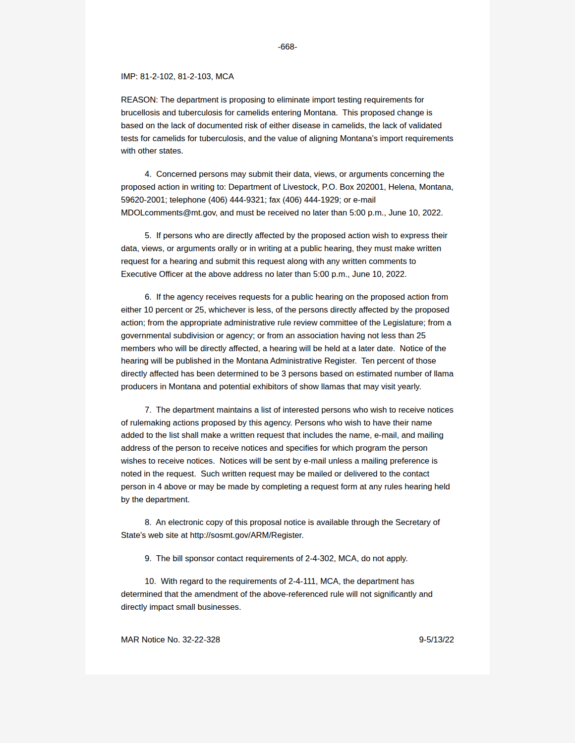-668-
IMP: 81-2-102, 81-2-103, MCA
REASON: The department is proposing to eliminate import testing requirements for brucellosis and tuberculosis for camelids entering Montana. This proposed change is based on the lack of documented risk of either disease in camelids, the lack of validated tests for camelids for tuberculosis, and the value of aligning Montana's import requirements with other states.
4. Concerned persons may submit their data, views, or arguments concerning the proposed action in writing to: Department of Livestock, P.O. Box 202001, Helena, Montana, 59620-2001; telephone (406) 444-9321; fax (406) 444-1929; or e-mail MDOLcomments@mt.gov, and must be received no later than 5:00 p.m., June 10, 2022.
5. If persons who are directly affected by the proposed action wish to express their data, views, or arguments orally or in writing at a public hearing, they must make written request for a hearing and submit this request along with any written comments to Executive Officer at the above address no later than 5:00 p.m., June 10, 2022.
6. If the agency receives requests for a public hearing on the proposed action from either 10 percent or 25, whichever is less, of the persons directly affected by the proposed action; from the appropriate administrative rule review committee of the Legislature; from a governmental subdivision or agency; or from an association having not less than 25 members who will be directly affected, a hearing will be held at a later date. Notice of the hearing will be published in the Montana Administrative Register. Ten percent of those directly affected has been determined to be 3 persons based on estimated number of llama producers in Montana and potential exhibitors of show llamas that may visit yearly.
7. The department maintains a list of interested persons who wish to receive notices of rulemaking actions proposed by this agency. Persons who wish to have their name added to the list shall make a written request that includes the name, e-mail, and mailing address of the person to receive notices and specifies for which program the person wishes to receive notices. Notices will be sent by e-mail unless a mailing preference is noted in the request. Such written request may be mailed or delivered to the contact person in 4 above or may be made by completing a request form at any rules hearing held by the department.
8. An electronic copy of this proposal notice is available through the Secretary of State's web site at http://sosmt.gov/ARM/Register.
9. The bill sponsor contact requirements of 2-4-302, MCA, do not apply.
10. With regard to the requirements of 2-4-111, MCA, the department has determined that the amendment of the above-referenced rule will not significantly and directly impact small businesses.
MAR Notice No. 32-22-328
9-5/13/22